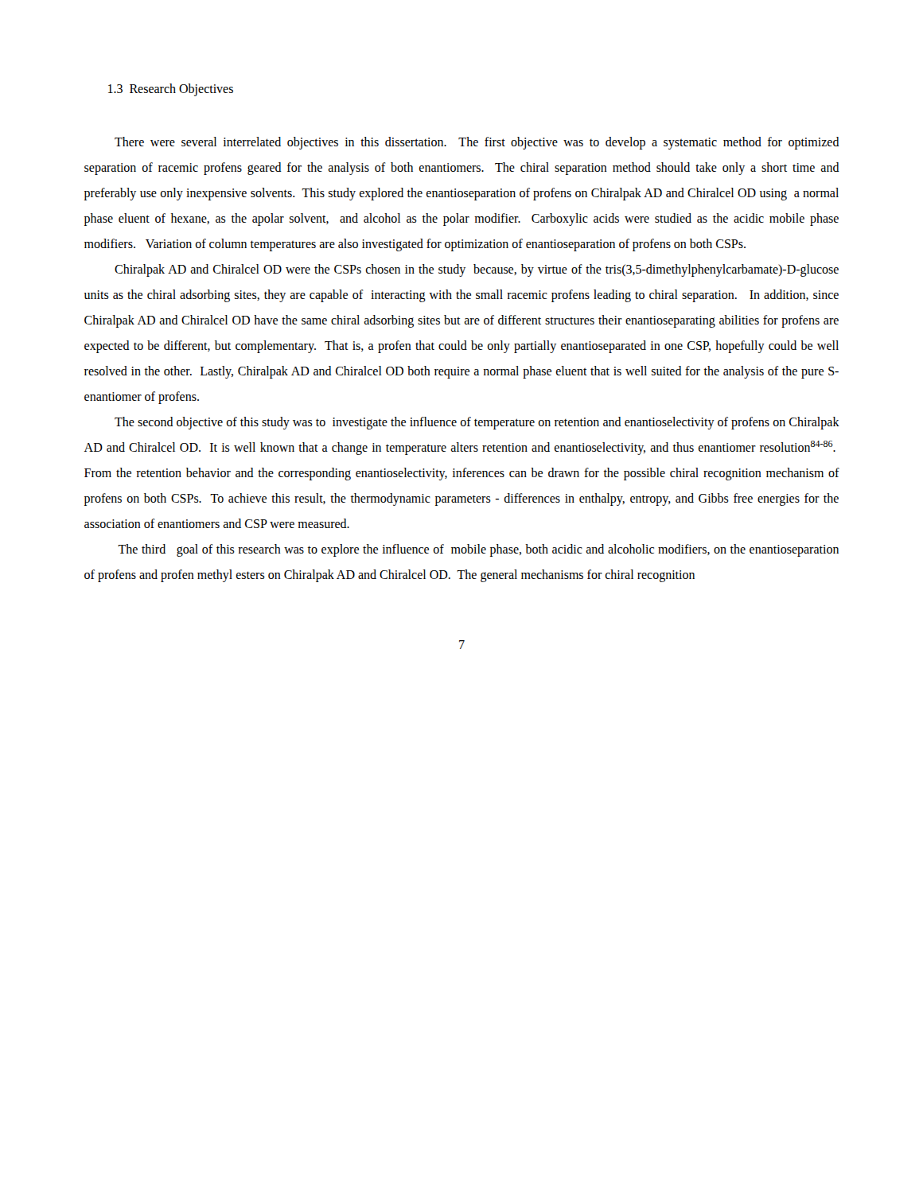1.3 Research Objectives
There were several interrelated objectives in this dissertation. The first objective was to develop a systematic method for optimized separation of racemic profens geared for the analysis of both enantiomers. The chiral separation method should take only a short time and preferably use only inexpensive solvents. This study explored the enantioseparation of profens on Chiralpak AD and Chiralcel OD using a normal phase eluent of hexane, as the apolar solvent, and alcohol as the polar modifier. Carboxylic acids were studied as the acidic mobile phase modifiers. Variation of column temperatures are also investigated for optimization of enantioseparation of profens on both CSPs.
Chiralpak AD and Chiralcel OD were the CSPs chosen in the study because, by virtue of the tris(3,5-dimethylphenylcarbamate)-D-glucose units as the chiral adsorbing sites, they are capable of interacting with the small racemic profens leading to chiral separation. In addition, since Chiralpak AD and Chiralcel OD have the same chiral adsorbing sites but are of different structures their enantioseparating abilities for profens are expected to be different, but complementary. That is, a profen that could be only partially enantioseparated in one CSP, hopefully could be well resolved in the other. Lastly, Chiralpak AD and Chiralcel OD both require a normal phase eluent that is well suited for the analysis of the pure S-enantiomer of profens.
The second objective of this study was to investigate the influence of temperature on retention and enantioselectivity of profens on Chiralpak AD and Chiralcel OD. It is well known that a change in temperature alters retention and enantioselectivity, and thus enantiomer resolution84-86. From the retention behavior and the corresponding enantioselectivity, inferences can be drawn for the possible chiral recognition mechanism of profens on both CSPs. To achieve this result, the thermodynamic parameters - differences in enthalpy, entropy, and Gibbs free energies for the association of enantiomers and CSP were measured.
The third goal of this research was to explore the influence of mobile phase, both acidic and alcoholic modifiers, on the enantioseparation of profens and profen methyl esters on Chiralpak AD and Chiralcel OD. The general mechanisms for chiral recognition
7